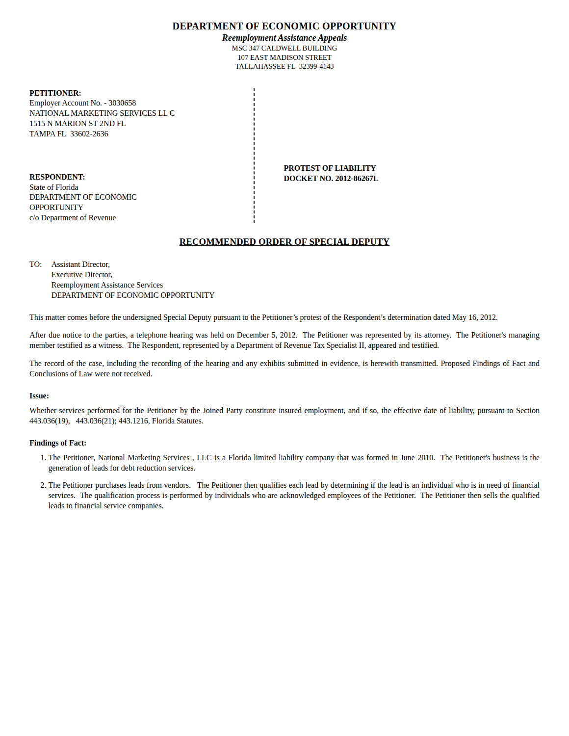DEPARTMENT OF ECONOMIC OPPORTUNITY
Reemployment Assistance Appeals
MSC 347 CALDWELL BUILDING
107 EAST MADISON STREET
TALLAHASSEE FL 32399-4143
| PETITIONER: Employer Account No. - 3030658 NATIONAL MARKETING SERVICES LL C 1515 N MARION ST 2ND FL TAMPA FL 33602-2636 RESPONDENT: State of Florida DEPARTMENT OF ECONOMIC OPPORTUNITY c/o Department of Revenue | | PROTEST OF LIABILITY DOCKET NO. 2012-86267L |
RECOMMENDED ORDER OF SPECIAL DEPUTY
| TO: | Assistant Director, Executive Director, Reemployment Assistance Services DEPARTMENT OF ECONOMIC OPPORTUNITY |
This matter comes before the undersigned Special Deputy pursuant to the Petitioner’s protest of the Respondent’s determination dated May 16, 2012.
After due notice to the parties, a telephone hearing was held on December 5, 2012. The Petitioner was represented by its attorney. The Petitioner's managing member testified as a witness. The Respondent, represented by a Department of Revenue Tax Specialist II, appeared and testified.
The record of the case, including the recording of the hearing and any exhibits submitted in evidence, is herewith transmitted. Proposed Findings of Fact and Conclusions of Law were not received.
Issue:
Whether services performed for the Petitioner by the Joined Party constitute insured employment, and if so, the effective date of liability, pursuant to Section 443.036(19), 443.036(21); 443.1216, Florida Statutes.
Findings of Fact:
The Petitioner, National Marketing Services , LLC is a Florida limited liability company that was formed in June 2010. The Petitioner's business is the generation of leads for debt reduction services.
The Petitioner purchases leads from vendors. The Petitioner then qualifies each lead by determining if the lead is an individual who is in need of financial services. The qualification process is performed by individuals who are acknowledged employees of the Petitioner. The Petitioner then sells the qualified leads to financial service companies.